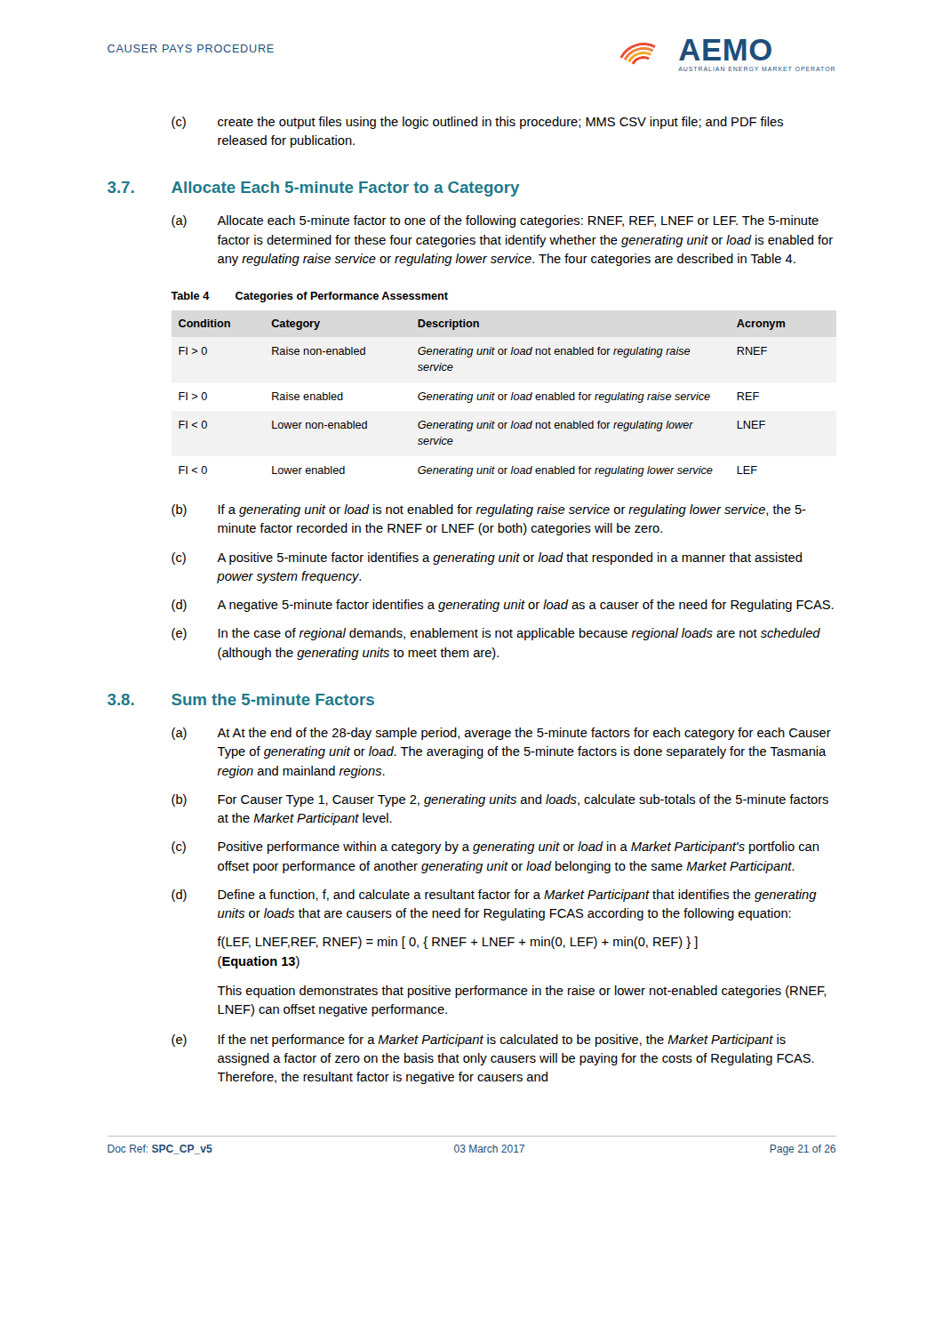Causer Pays Procedure
AEMO
Australian Energy Market Operator
(c)
create the output files using the logic outlined in this procedure; MMS CSV input file; and PDF files released for publication.
3.7. Allocate Each 5-minute Factor to a Category
(a)
Allocate each 5-minute factor to one of the following categories: RNEF, REF, LNEF or LEF. The 5-minute factor is determined for these four categories that identify whether the generating unit or load is enabled for any regulating raise service or regulating lower service. The four categories are described in Table 4.
Table 4 Categories of Performance Assessment
| Condition | Category | Description | Acronym |
| --- | --- | --- | --- |
| FI > 0 | Raise non-enabled | Generating unit or load not enabled for regulating raise service | RNEF |
| FI > 0 | Raise enabled | Generating unit or load enabled for regulating raise service | REF |
| FI < 0 | Lower non-enabled | Generating unit or load not enabled for regulating lower service | LNEF |
| FI < 0 | Lower enabled | Generating unit or load enabled for regulating lower service | LEF |
(b)
If a generating unit or load is not enabled for regulating raise service or regulating lower service, the 5-minute factor recorded in the RNEF or LNEF (or both) categories will be zero.
(c)
A positive 5-minute factor identifies a generating unit or load that responded in a manner that assisted power system frequency.
(d)
A negative 5-minute factor identifies a generating unit or load as a causer of the need for Regulating FCAS.
(e)
In the case of regional demands, enablement is not applicable because regional loads are not scheduled (although the generating units to meet them are).
3.8. Sum the 5-minute Factors
(a)
At At the end of the 28-day sample period, average the 5-minute factors for each category for each Causer Type of generating unit or load. The averaging of the 5-minute factors is done separately for the Tasmania region and mainland regions.
(b)
For Causer Type 1, Causer Type 2, generating units and loads, calculate sub-totals of the 5-minute factors at the Market Participant level.
(c)
Positive performance within a category by a generating unit or load in a Market Participant's portfolio can offset poor performance of another generating unit or load belonging to the same Market Participant.
(d)
Define a function, f, and calculate a resultant factor for a Market Participant that identifies the generating units or loads that are causers of the need for Regulating FCAS according to the following equation:
f(LEF, LNEF,REF, RNEF) = min [ 0, { RNEF + LNEF + min(0, LEF) + min(0, REF) } ]
(Equation 13)
This equation demonstrates that positive performance in the raise or lower not-enabled categories (RNEF, LNEF) can offset negative performance.
(e)
If the net performance for a Market Participant is calculated to be positive, the Market Participant is assigned a factor of zero on the basis that only causers will be paying for the costs of Regulating FCAS. Therefore, the resultant factor is negative for causers and
Doc Ref: SPC_CP_v5
03 March 2017
Page 21 of 26